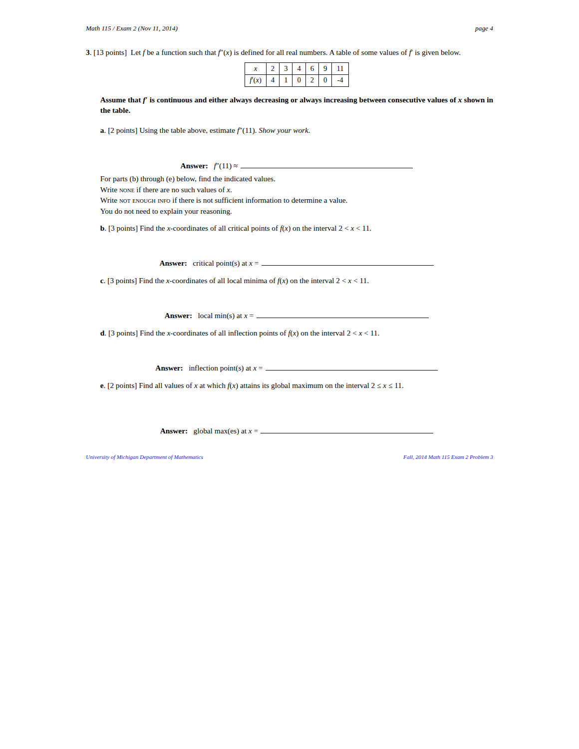Math 115 / Exam 2 (Nov 11, 2014) page 4
3. [13 points] Let f be a function such that f″(x) is defined for all real numbers. A table of some values of f′ is given below.
| x | 2 | 3 | 4 | 6 | 9 | 11 |
| f ′( x ) | 4 | 1 | 0 | 2 | 0 | -4 |
Assume that f′ is continuous and either always decreasing or always increasing between consecutive values of x shown in the table.
a. [2 points] Using the table above, estimate f″(11). Show your work.
Answer: f″(11) ≈
For parts (b) through (e) below, find the indicated values.
Write none if there are no such values of x.
Write not enough info if there is not sufficient information to determine a value.
You do not need to explain your reasoning.
b. [3 points] Find the x-coordinates of all critical points of f(x) on the interval 2 < x < 11.
Answer: critical point(s) at x =
c. [3 points] Find the x-coordinates of all local minima of f(x) on the interval 2 < x < 11.
Answer: local min(s) at x =
d. [3 points] Find the x-coordinates of all inflection points of f(x) on the interval 2 < x < 11.
Answer: inflection point(s) at x =
e. [2 points] Find all values of x at which f(x) attains its global maximum on the interval 2 ≤ x ≤ 11.
Answer: global max(es) at x =
University of Michigan Department of Mathematics Fall, 2014 Math 115 Exam 2 Problem 3